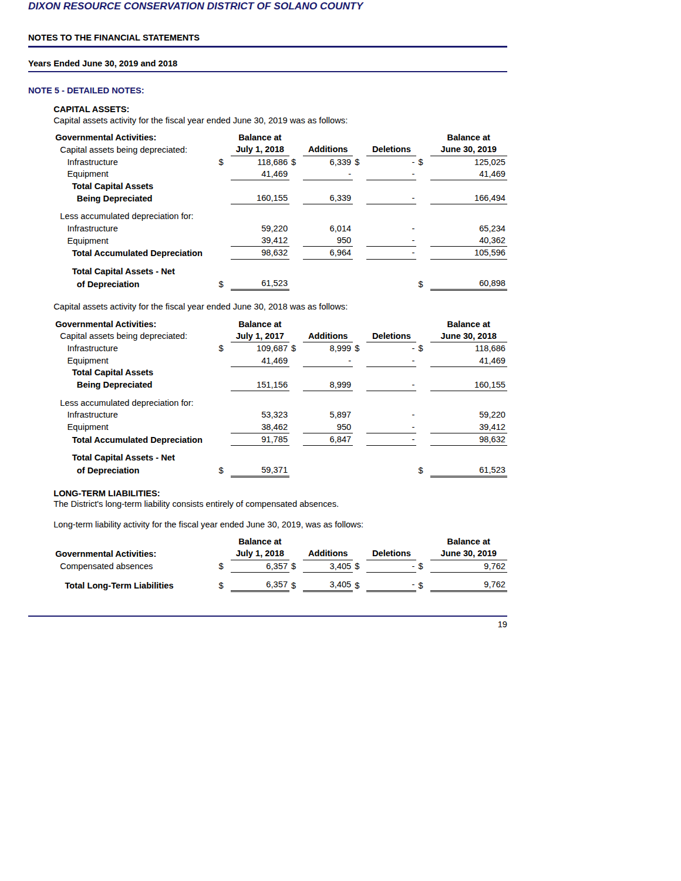DIXON RESOURCE CONSERVATION DISTRICT OF SOLANO COUNTY
NOTES TO THE FINANCIAL STATEMENTS
Years Ended June 30, 2019 and 2018
NOTE 5 - DETAILED NOTES:
CAPITAL ASSETS:
Capital assets activity for the fiscal year ended June 30, 2019 was as follows:
| Governmental Activities: | | Balance at | | | | | | Balance at |
| Capital assets being depreciated: | | July 1, 2018 | | Additions | | Deletions | | June 30, 2019 |
| Infrastructure | $ | 118,686 | $ | 6,339 | $ | - | $ | 125,025 |
| Equipment | | 41,469 | | - | | - | | 41,469 |
| Total Capital Assets | | | | | | | | |
| Being Depreciated | | 160,155 | | 6,339 | | - | | 166,494 |
| Less accumulated depreciation for: | | | | | | | | |
| Infrastructure | | 59,220 | | 6,014 | | - | | 65,234 |
| Equipment | | 39,412 | | 950 | | - | | 40,362 |
| Total Accumulated Depreciation | | 98,632 | | 6,964 | | - | | 105,596 |
| Total Capital Assets - Net | | | | | | | | |
| of Depreciation | $ | 61,523 | | | | | $ | 60,898 |
Capital assets activity for the fiscal year ended June 30, 2018 was as follows:
| Governmental Activities: | | Balance at | | | | | | Balance at |
| Capital assets being depreciated: | | July 1, 2017 | | Additions | | Deletions | | June 30, 2018 |
| Infrastructure | $ | 109,687 | $ | 8,999 | $ | - | $ | 118,686 |
| Equipment | | 41,469 | | - | | - | | 41,469 |
| Total Capital Assets | | | | | | | | |
| Being Depreciated | | 151,156 | | 8,999 | | - | | 160,155 |
| Less accumulated depreciation for: | | | | | | | | |
| Infrastructure | | 53,323 | | 5,897 | | - | | 59,220 |
| Equipment | | 38,462 | | 950 | | - | | 39,412 |
| Total Accumulated Depreciation | | 91,785 | | 6,847 | | - | | 98,632 |
| Total Capital Assets - Net | | | | | | | | |
| of Depreciation | $ | 59,371 | | | | | $ | 61,523 |
LONG-TERM LIABILITIES:
The District's long-term liability consists entirely of compensated absences.
Long-term liability activity for the fiscal year ended June 30, 2019, was as follows:
| | | Balance at | | | | | | Balance at |
| Governmental Activities: | | July 1, 2018 | | Additions | | Deletions | | June 30, 2019 |
| Compensated absences | $ | 6,357 | $ | 3,405 | $ | - | $ | 9,762 |
| Total Long-Term Liabilities | $ | 6,357 | $ | 3,405 | $ | - | $ | 9,762 |
19